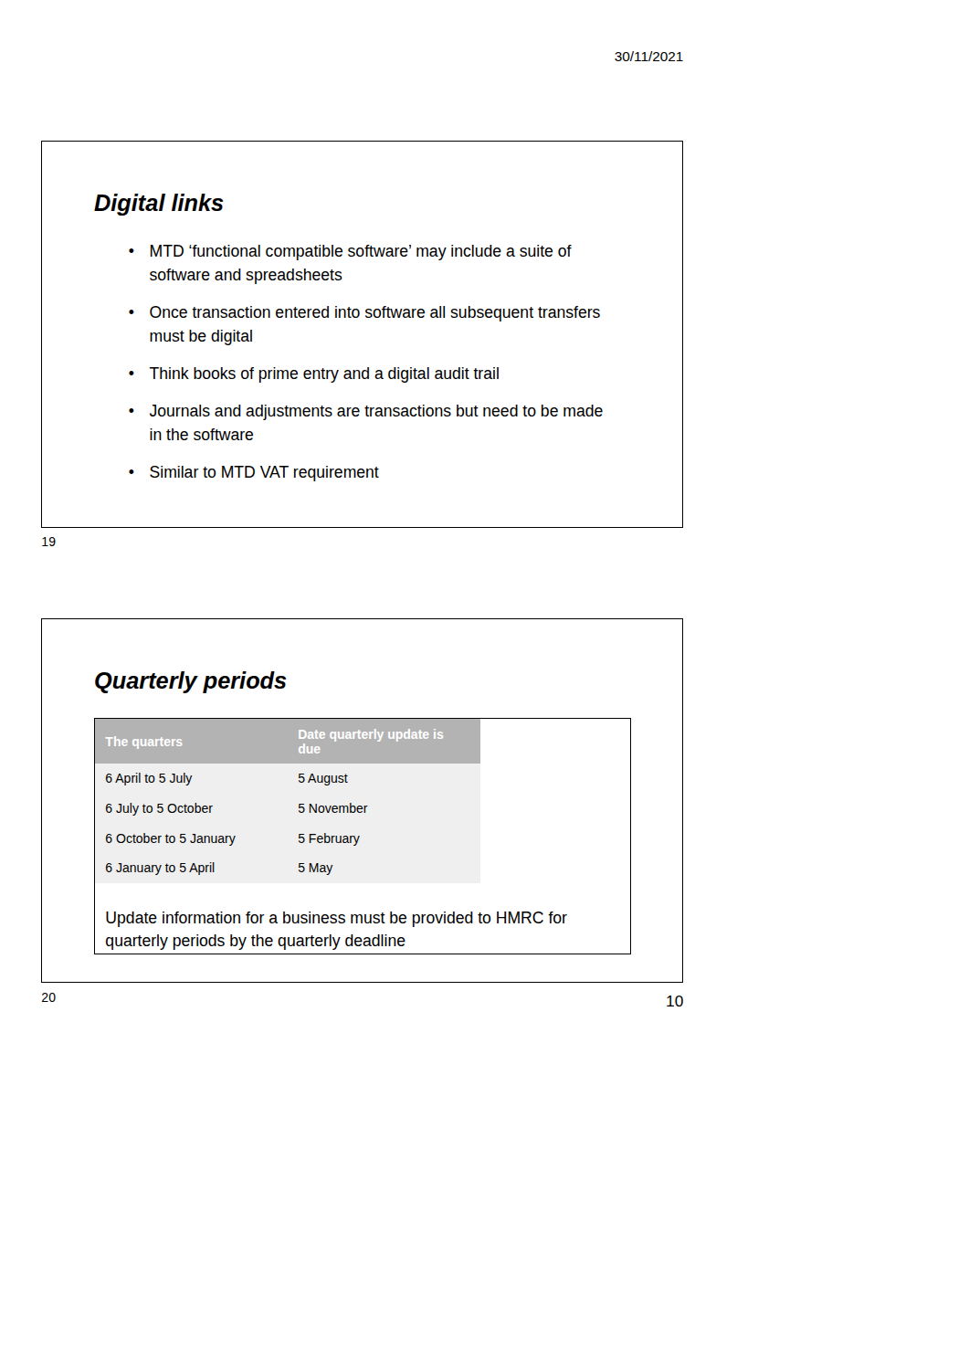30/11/2021
Digital links
MTD ‘functional compatible software’ may include a suite of software and spreadsheets
Once transaction entered into software all subsequent transfers must be digital
Think books of prime entry and a digital audit trail
Journals and adjustments are transactions but need to be made in the software
Similar to MTD VAT requirement
19
Quarterly periods
| The quarters | Date quarterly update is due |
| --- | --- |
| 6 April to 5 July | 5 August |
| 6 July to 5 October | 5 November |
| 6 October to 5 January | 5 February |
| 6 January to 5 April | 5 May |
Update information for a business must be provided to HMRC for quarterly periods by the quarterly deadline
20
10